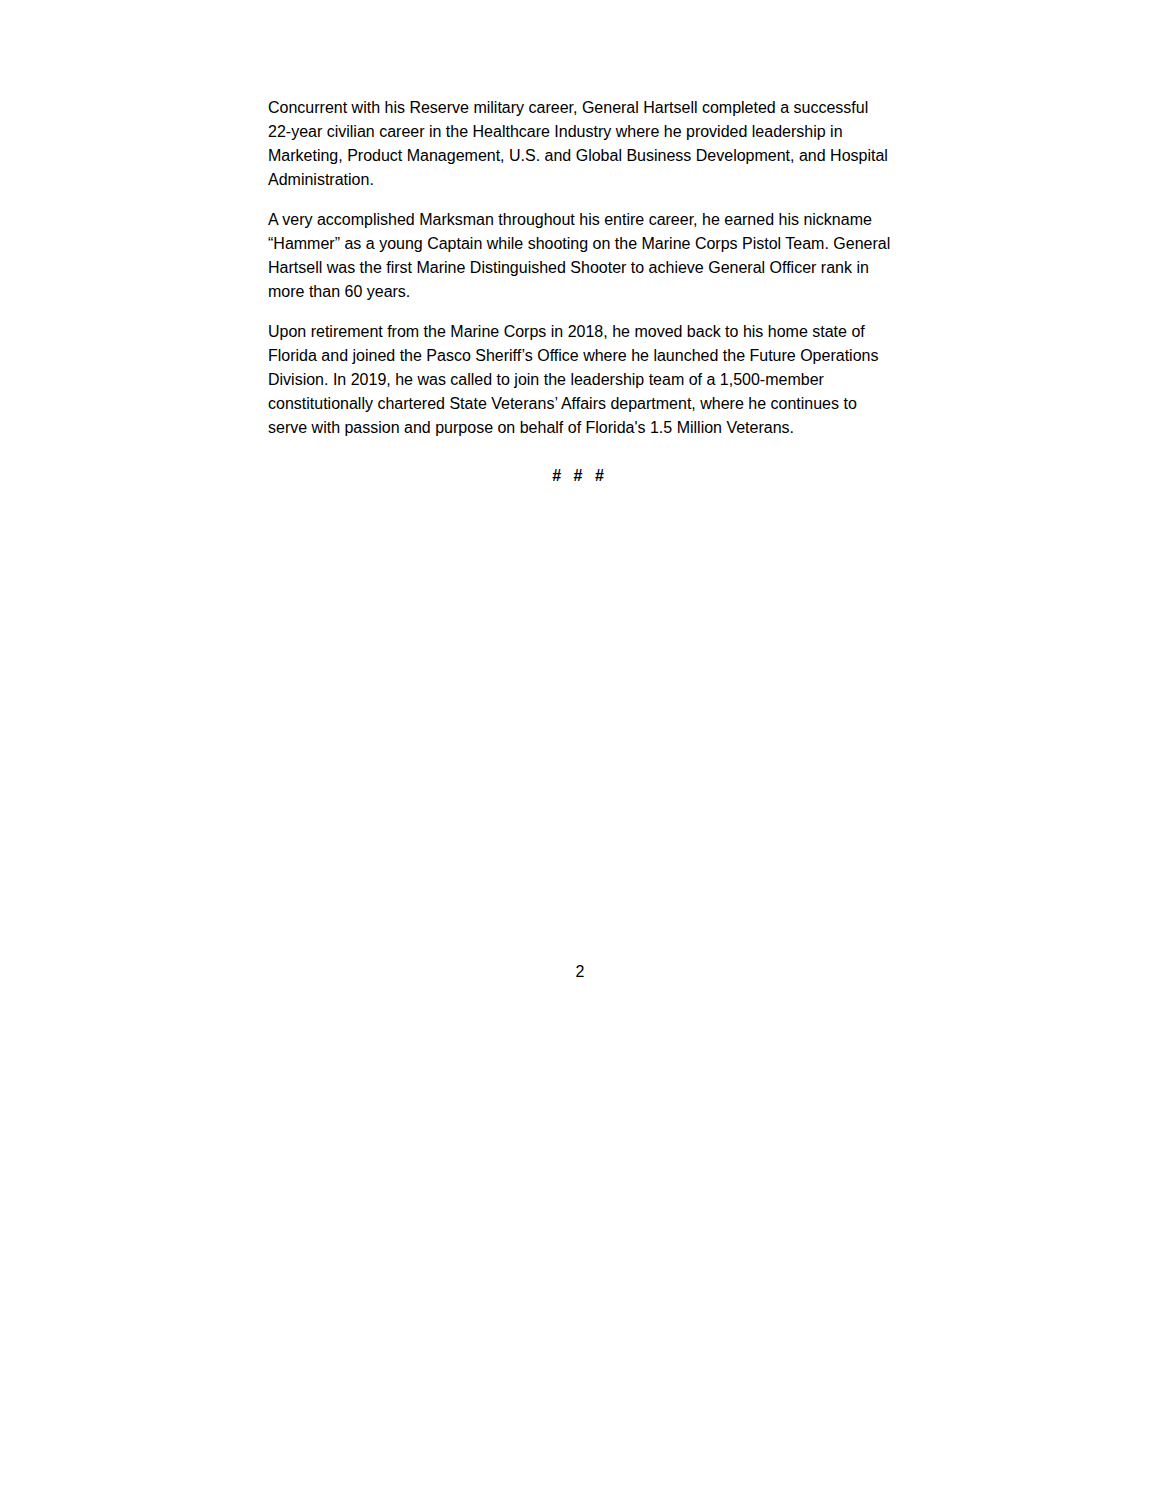Concurrent with his Reserve military career, General Hartsell completed a successful 22-year civilian career in the Healthcare Industry where he provided leadership in Marketing, Product Management, U.S. and Global Business Development, and Hospital Administration.
A very accomplished Marksman throughout his entire career, he earned his nickname “Hammer” as a young Captain while shooting on the Marine Corps Pistol Team. General Hartsell was the first Marine Distinguished Shooter to achieve General Officer rank in more than 60 years.
Upon retirement from the Marine Corps in 2018, he moved back to his home state of Florida and joined the Pasco Sheriff’s Office where he launched the Future Operations Division. In 2019, he was called to join the leadership team of a 1,500-member constitutionally chartered State Veterans’ Affairs department, where he continues to serve with passion and purpose on behalf of Florida's 1.5 Million Veterans.
# # #
2